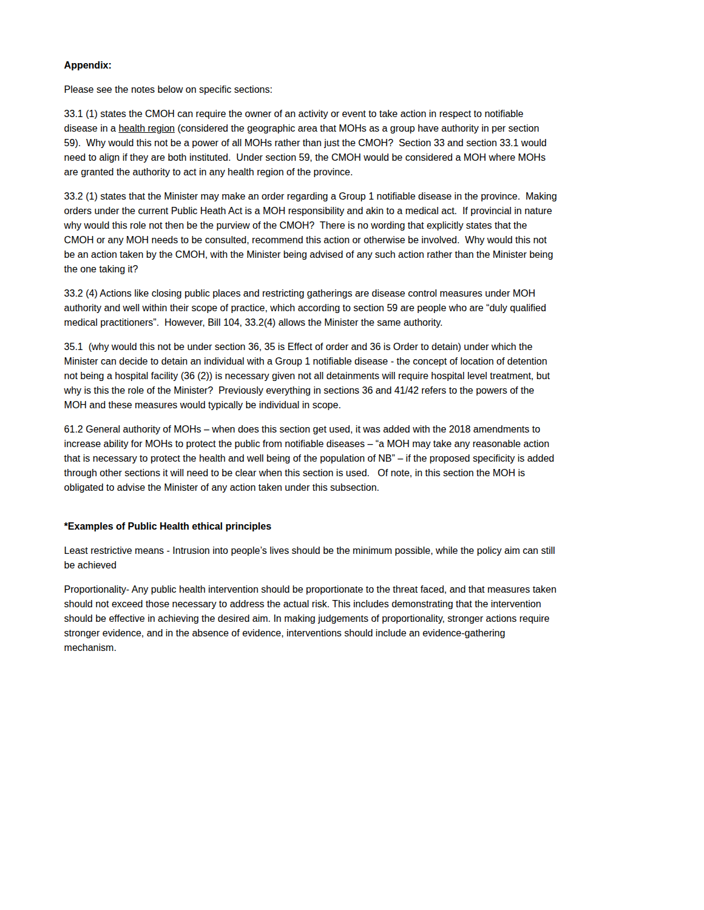Appendix:
Please see the notes below on specific sections:
33.1 (1) states the CMOH can require the owner of an activity or event to take action in respect to notifiable disease in a health region (considered the geographic area that MOHs as a group have authority in per section 59). Why would this not be a power of all MOHs rather than just the CMOH? Section 33 and section 33.1 would need to align if they are both instituted. Under section 59, the CMOH would be considered a MOH where MOHs are granted the authority to act in any health region of the province.
33.2 (1) states that the Minister may make an order regarding a Group 1 notifiable disease in the province. Making orders under the current Public Heath Act is a MOH responsibility and akin to a medical act. If provincial in nature why would this role not then be the purview of the CMOH? There is no wording that explicitly states that the CMOH or any MOH needs to be consulted, recommend this action or otherwise be involved. Why would this not be an action taken by the CMOH, with the Minister being advised of any such action rather than the Minister being the one taking it?
33.2 (4) Actions like closing public places and restricting gatherings are disease control measures under MOH authority and well within their scope of practice, which according to section 59 are people who are “duly qualified medical practitioners”. However, Bill 104, 33.2(4) allows the Minister the same authority.
35.1 (why would this not be under section 36, 35 is Effect of order and 36 is Order to detain) under which the Minister can decide to detain an individual with a Group 1 notifiable disease - the concept of location of detention not being a hospital facility (36 (2)) is necessary given not all detainments will require hospital level treatment, but why is this the role of the Minister? Previously everything in sections 36 and 41/42 refers to the powers of the MOH and these measures would typically be individual in scope.
61.2 General authority of MOHs – when does this section get used, it was added with the 2018 amendments to increase ability for MOHs to protect the public from notifiable diseases – “a MOH may take any reasonable action that is necessary to protect the health and well being of the population of NB” – if the proposed specificity is added through other sections it will need to be clear when this section is used. Of note, in this section the MOH is obligated to advise the Minister of any action taken under this subsection.
*Examples of Public Health ethical principles
Least restrictive means - Intrusion into people’s lives should be the minimum possible, while the policy aim can still be achieved
Proportionality- Any public health intervention should be proportionate to the threat faced, and that measures taken should not exceed those necessary to address the actual risk. This includes demonstrating that the intervention should be effective in achieving the desired aim. In making judgements of proportionality, stronger actions require stronger evidence, and in the absence of evidence, interventions should include an evidence-gathering mechanism.